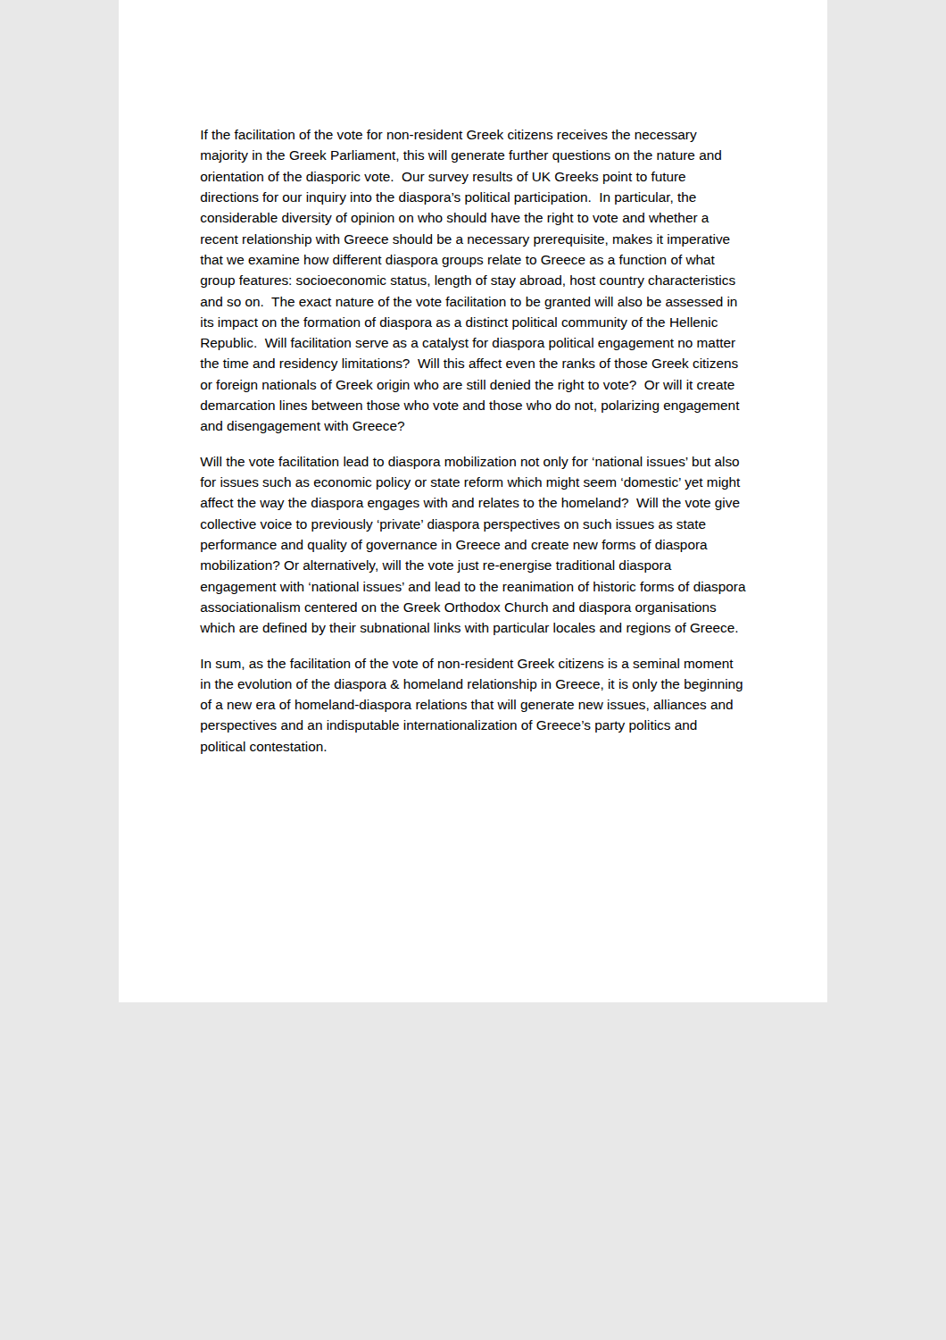If the facilitation of the vote for non-resident Greek citizens receives the necessary majority in the Greek Parliament, this will generate further questions on the nature and orientation of the diasporic vote. Our survey results of UK Greeks point to future directions for our inquiry into the diaspora’s political participation. In particular, the considerable diversity of opinion on who should have the right to vote and whether a recent relationship with Greece should be a necessary prerequisite, makes it imperative that we examine how different diaspora groups relate to Greece as a function of what group features: socioeconomic status, length of stay abroad, host country characteristics and so on. The exact nature of the vote facilitation to be granted will also be assessed in its impact on the formation of diaspora as a distinct political community of the Hellenic Republic. Will facilitation serve as a catalyst for diaspora political engagement no matter the time and residency limitations? Will this affect even the ranks of those Greek citizens or foreign nationals of Greek origin who are still denied the right to vote? Or will it create demarcation lines between those who vote and those who do not, polarizing engagement and disengagement with Greece?
Will the vote facilitation lead to diaspora mobilization not only for ‘national issues’ but also for issues such as economic policy or state reform which might seem ‘domestic’ yet might affect the way the diaspora engages with and relates to the homeland? Will the vote give collective voice to previously ‘private’ diaspora perspectives on such issues as state performance and quality of governance in Greece and create new forms of diaspora mobilization? Or alternatively, will the vote just re-energise traditional diaspora engagement with ‘national issues’ and lead to the reanimation of historic forms of diaspora associationalism centered on the Greek Orthodox Church and diaspora organisations which are defined by their subnational links with particular locales and regions of Greece.
In sum, as the facilitation of the vote of non-resident Greek citizens is a seminal moment in the evolution of the diaspora & homeland relationship in Greece, it is only the beginning of a new era of homeland-diaspora relations that will generate new issues, alliances and perspectives and an indisputable internationalization of Greece’s party politics and political contestation.